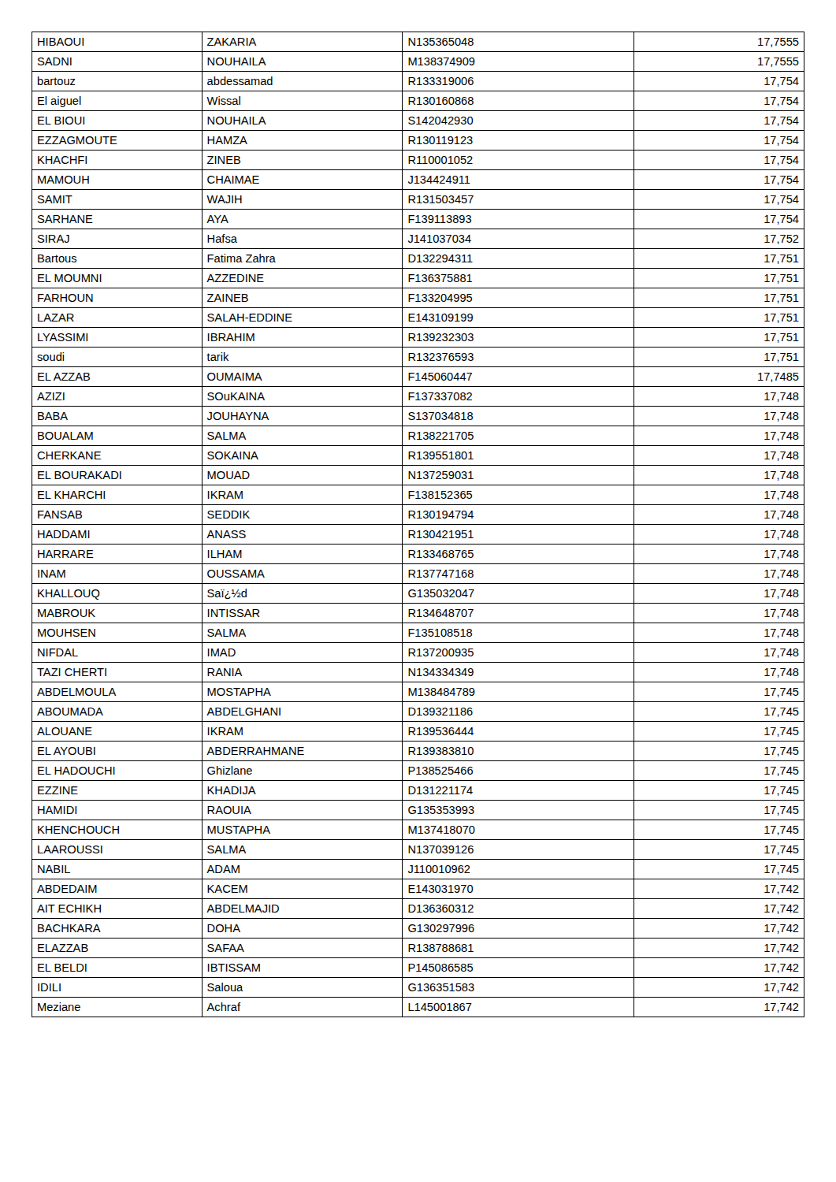| HIBAOUI | ZAKARIA | N135365048 | 17,7555 |
| SADNI | NOUHAILA | M138374909 | 17,7555 |
| bartouz | abdessamad | R133319006 | 17,754 |
| El aiguel | Wissal | R130160868 | 17,754 |
| EL BIOUI | NOUHAILA | S142042930 | 17,754 |
| EZZAGMOUTE | HAMZA | R130119123 | 17,754 |
| KHACHFI | ZINEB | R110001052 | 17,754 |
| MAMOUH | CHAIMAE | J134424911 | 17,754 |
| SAMIT | WAJIH | R131503457 | 17,754 |
| SARHANE | AYA | F139113893 | 17,754 |
| SIRAJ | Hafsa | J141037034 | 17,752 |
| Bartous | Fatima Zahra | D132294311 | 17,751 |
| EL MOUMNI | AZZEDINE | F136375881 | 17,751 |
| FARHOUN | ZAINEB | F133204995 | 17,751 |
| LAZAR | SALAH-EDDINE | E143109199 | 17,751 |
| LYASSIMI | IBRAHIM | R139232303 | 17,751 |
| soudi | tarik | R132376593 | 17,751 |
| EL AZZAB | OUMAIMA | F145060447 | 17,7485 |
| AZIZI | SOuKAINA | F137337082 | 17,748 |
| BABA | JOUHAYNA | S137034818 | 17,748 |
| BOUALAM | SALMA | R138221705 | 17,748 |
| CHERKANE | SOKAINA | R139551801 | 17,748 |
| EL BOURAKADI | MOUAD | N137259031 | 17,748 |
| EL KHARCHI | IKRAM | F138152365 | 17,748 |
| FANSAB | SEDDIK | R130194794 | 17,748 |
| HADDAMI | ANASS | R130421951 | 17,748 |
| HARRARE | ILHAM | R133468765 | 17,748 |
| INAM | OUSSAMA | R137747168 | 17,748 |
| KHALLOUQ | Saï¿½d | G135032047 | 17,748 |
| MABROUK | INTISSAR | R134648707 | 17,748 |
| MOUHSEN | SALMA | F135108518 | 17,748 |
| NIFDAL | IMAD | R137200935 | 17,748 |
| TAZI CHERTI | RANIA | N134334349 | 17,748 |
| ABDELMOULA | MOSTAPHA | M138484789 | 17,745 |
| ABOUMADA | ABDELGHANI | D139321186 | 17,745 |
| ALOUANE | IKRAM | R139536444 | 17,745 |
| EL AYOUBI | ABDERRAHMANE | R139383810 | 17,745 |
| EL HADOUCHI | Ghizlane | P138525466 | 17,745 |
| EZZINE | KHADIJA | D131221174 | 17,745 |
| HAMIDI | RAOUIA | G135353993 | 17,745 |
| KHENCHOUCH | MUSTAPHA | M137418070 | 17,745 |
| LAAROUSSI | SALMA | N137039126 | 17,745 |
| NABIL | ADAM | J110010962 | 17,745 |
| ABDEDAIM | KACEM | E143031970 | 17,742 |
| AIT ECHIKH | ABDELMAJID | D136360312 | 17,742 |
| BACHKARA | DOHA | G130297996 | 17,742 |
| ELAZZAB | SAFAA | R138788681 | 17,742 |
| EL BELDI | IBTISSAM | P145086585 | 17,742 |
| IDILI | Saloua | G136351583 | 17,742 |
| Meziane | Achraf | L145001867 | 17,742 |